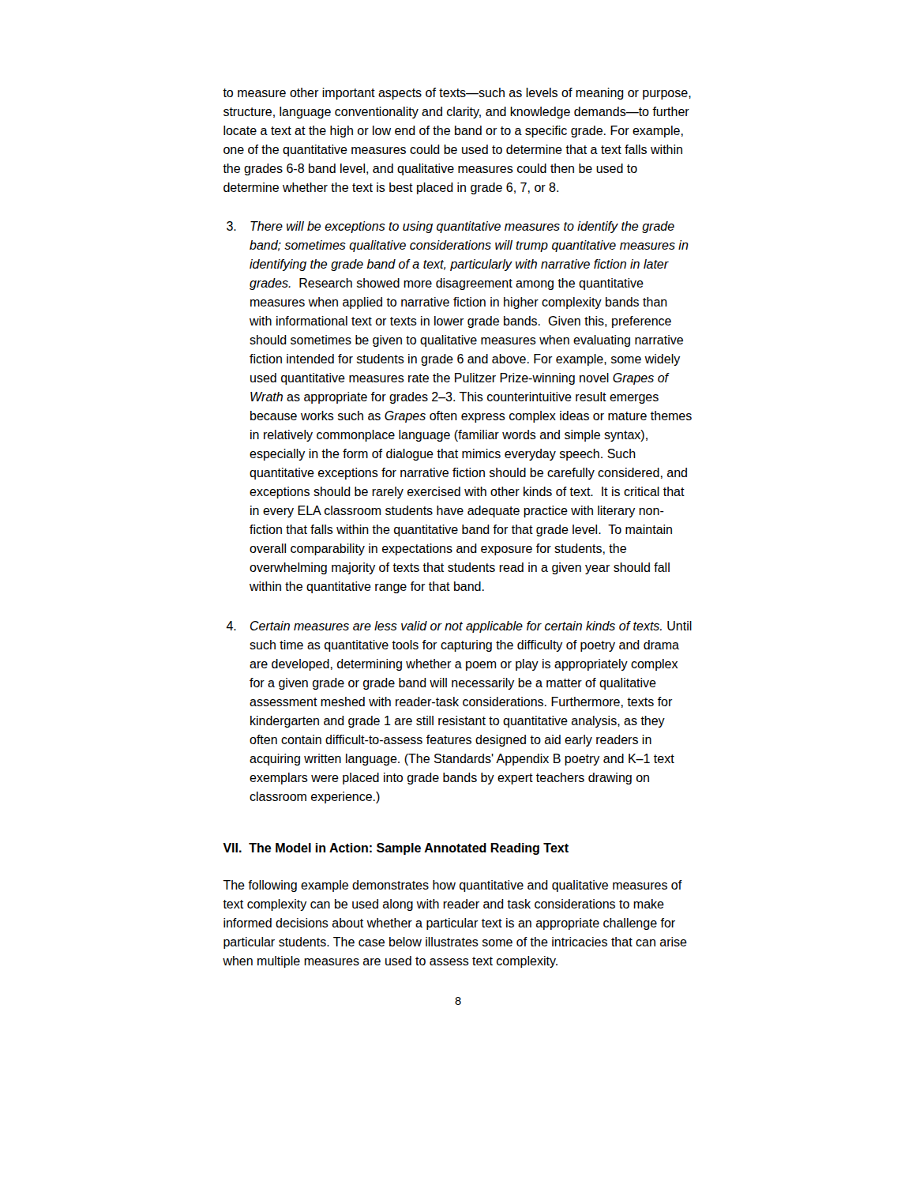to measure other important aspects of texts—such as levels of meaning or purpose, structure, language conventionality and clarity, and knowledge demands—to further locate a text at the high or low end of the band or to a specific grade. For example, one of the quantitative measures could be used to determine that a text falls within the grades 6-8 band level, and qualitative measures could then be used to determine whether the text is best placed in grade 6, 7, or 8.
There will be exceptions to using quantitative measures to identify the grade band; sometimes qualitative considerations will trump quantitative measures in identifying the grade band of a text, particularly with narrative fiction in later grades. Research showed more disagreement among the quantitative measures when applied to narrative fiction in higher complexity bands than with informational text or texts in lower grade bands. Given this, preference should sometimes be given to qualitative measures when evaluating narrative fiction intended for students in grade 6 and above. For example, some widely used quantitative measures rate the Pulitzer Prize-winning novel Grapes of Wrath as appropriate for grades 2–3. This counterintuitive result emerges because works such as Grapes often express complex ideas or mature themes in relatively commonplace language (familiar words and simple syntax), especially in the form of dialogue that mimics everyday speech. Such quantitative exceptions for narrative fiction should be carefully considered, and exceptions should be rarely exercised with other kinds of text. It is critical that in every ELA classroom students have adequate practice with literary non-fiction that falls within the quantitative band for that grade level. To maintain overall comparability in expectations and exposure for students, the overwhelming majority of texts that students read in a given year should fall within the quantitative range for that band.
Certain measures are less valid or not applicable for certain kinds of texts. Until such time as quantitative tools for capturing the difficulty of poetry and drama are developed, determining whether a poem or play is appropriately complex for a given grade or grade band will necessarily be a matter of qualitative assessment meshed with reader-task considerations. Furthermore, texts for kindergarten and grade 1 are still resistant to quantitative analysis, as they often contain difficult-to-assess features designed to aid early readers in acquiring written language. (The Standards' Appendix B poetry and K–1 text exemplars were placed into grade bands by expert teachers drawing on classroom experience.)
VII. The Model in Action: Sample Annotated Reading Text
The following example demonstrates how quantitative and qualitative measures of text complexity can be used along with reader and task considerations to make informed decisions about whether a particular text is an appropriate challenge for particular students. The case below illustrates some of the intricacies that can arise when multiple measures are used to assess text complexity.
8